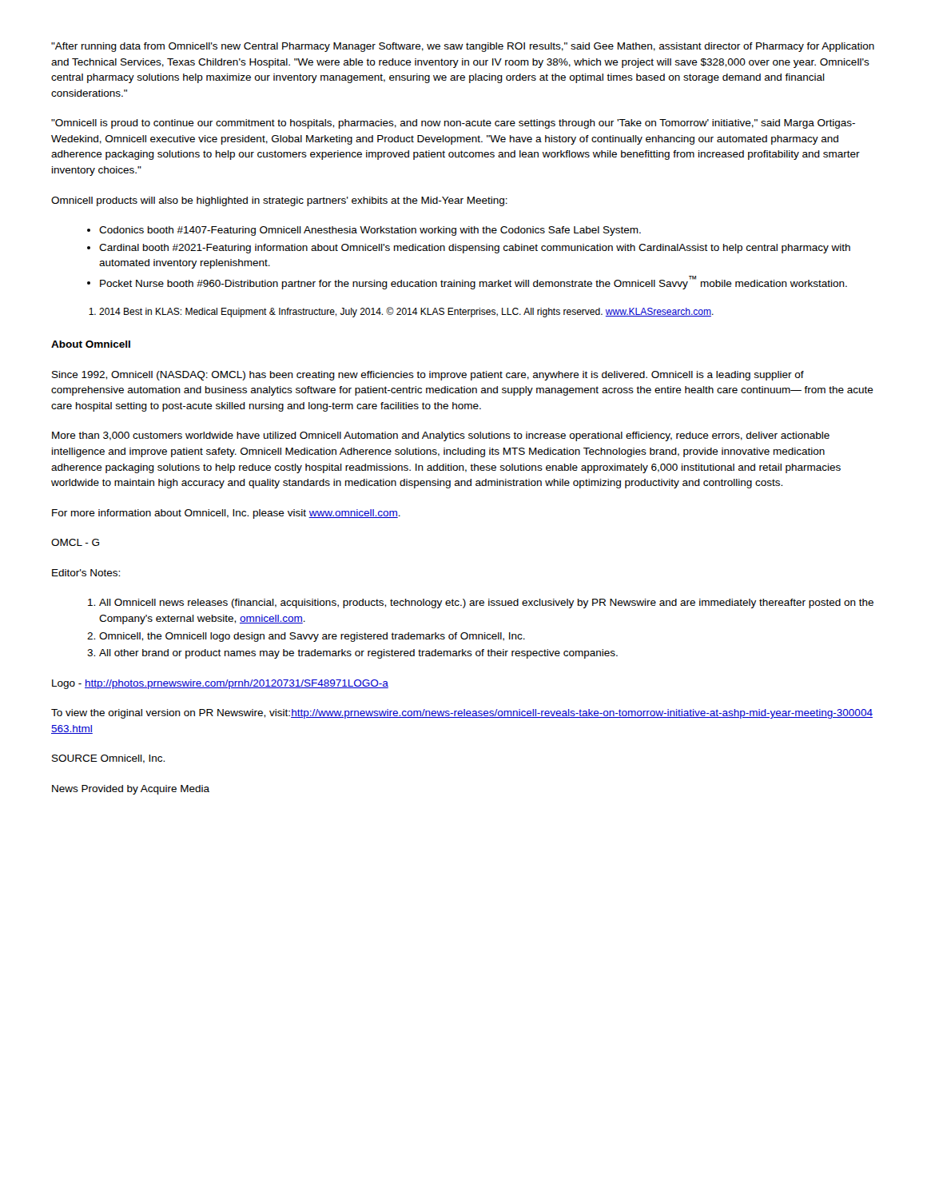"After running data from Omnicell's new Central Pharmacy Manager Software, we saw tangible ROI results," said Gee Mathen, assistant director of Pharmacy for Application and Technical Services, Texas Children's Hospital. "We were able to reduce inventory in our IV room by 38%, which we project will save $328,000 over one year. Omnicell's central pharmacy solutions help maximize our inventory management, ensuring we are placing orders at the optimal times based on storage demand and financial considerations."
"Omnicell is proud to continue our commitment to hospitals, pharmacies, and now non-acute care settings through our 'Take on Tomorrow' initiative," said Marga Ortigas-Wedekind, Omnicell executive vice president, Global Marketing and Product Development. "We have a history of continually enhancing our automated pharmacy and adherence packaging solutions to help our customers experience improved patient outcomes and lean workflows while benefitting from increased profitability and smarter inventory choices."
Omnicell products will also be highlighted in strategic partners' exhibits at the Mid-Year Meeting:
Codonics booth #1407-Featuring Omnicell Anesthesia Workstation working with the Codonics Safe Label System.
Cardinal booth #2021-Featuring information about Omnicell's medication dispensing cabinet communication with CardinalAssist to help central pharmacy with automated inventory replenishment.
Pocket Nurse booth #960-Distribution partner for the nursing education training market will demonstrate the Omnicell Savvy™ mobile medication workstation.
2014 Best in KLAS: Medical Equipment & Infrastructure, July 2014. © 2014 KLAS Enterprises, LLC. All rights reserved. www.KLASresearch.com.
About Omnicell
Since 1992, Omnicell (NASDAQ: OMCL) has been creating new efficiencies to improve patient care, anywhere it is delivered. Omnicell is a leading supplier of comprehensive automation and business analytics software for patient-centric medication and supply management across the entire health care continuum— from the acute care hospital setting to post-acute skilled nursing and long-term care facilities to the home.
More than 3,000 customers worldwide have utilized Omnicell Automation and Analytics solutions to increase operational efficiency, reduce errors, deliver actionable intelligence and improve patient safety. Omnicell Medication Adherence solutions, including its MTS Medication Technologies brand, provide innovative medication adherence packaging solutions to help reduce costly hospital readmissions. In addition, these solutions enable approximately 6,000 institutional and retail pharmacies worldwide to maintain high accuracy and quality standards in medication dispensing and administration while optimizing productivity and controlling costs.
For more information about Omnicell, Inc. please visit www.omnicell.com.
OMCL - G
Editor's Notes:
All Omnicell news releases (financial, acquisitions, products, technology etc.) are issued exclusively by PR Newswire and are immediately thereafter posted on the Company's external website, omnicell.com.
Omnicell, the Omnicell logo design and Savvy are registered trademarks of Omnicell, Inc.
All other brand or product names may be trademarks or registered trademarks of their respective companies.
Logo - http://photos.prnewswire.com/prnh/20120731/SF48971LOGO-a
To view the original version on PR Newswire, visit:http://www.prnewswire.com/news-releases/omnicell-reveals-take-on-tomorrow-initiative-at-ashp-mid-year-meeting-300004563.html
SOURCE Omnicell, Inc.
News Provided by Acquire Media